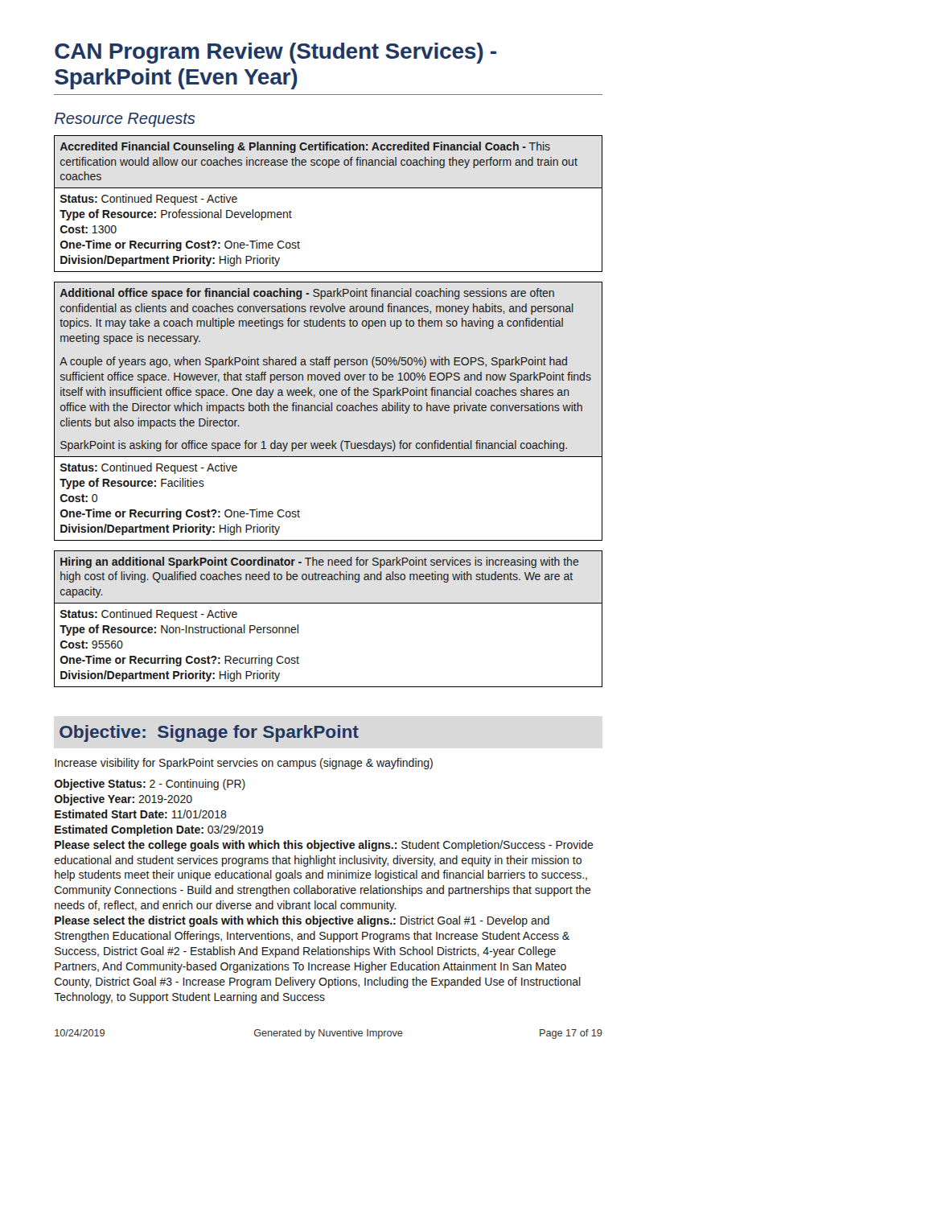CAN Program Review (Student Services) - SparkPoint (Even Year)
Resource Requests
| Accredited Financial Counseling & Planning Certification: Accredited Financial Coach - This certification would allow our coaches increase the scope of financial coaching they perform and train out coaches |
| Status: Continued Request - Active Type of Resource: Professional Development Cost: 1300 One-Time or Recurring Cost?: One-Time Cost Division/Department Priority: High Priority |
| Additional office space for financial coaching - SparkPoint financial coaching sessions are often confidential as clients and coaches conversations revolve around finances, money habits, and personal topics. It may take a coach multiple meetings for students to open up to them so having a confidential meeting space is necessary. A couple of years ago, when SparkPoint shared a staff person (50%/50%) with EOPS, SparkPoint had sufficient office space. However, that staff person moved over to be 100% EOPS and now SparkPoint finds itself with insufficient office space. One day a week, one of the SparkPoint financial coaches shares an office with the Director which impacts both the financial coaches ability to have private conversations with clients but also impacts the Director. SparkPoint is asking for office space for 1 day per week (Tuesdays) for confidential financial coaching. |
| Status: Continued Request - Active Type of Resource: Facilities Cost: 0 One-Time or Recurring Cost?: One-Time Cost Division/Department Priority: High Priority |
| Hiring an additional SparkPoint Coordinator - The need for SparkPoint services is increasing with the high cost of living. Qualified coaches need to be outreaching and also meeting with students. We are at capacity. |
| Status: Continued Request - Active Type of Resource: Non-Instructional Personnel Cost: 95560 One-Time or Recurring Cost?: Recurring Cost Division/Department Priority: High Priority |
Objective: Signage for SparkPoint
Increase visibility for SparkPoint servcies on campus (signage & wayfinding)
Objective Status: 2 - Continuing (PR)
Objective Year: 2019-2020
Estimated Start Date: 11/01/2018
Estimated Completion Date: 03/29/2019
Please select the college goals with which this objective aligns.: Student Completion/Success - Provide educational and student services programs that highlight inclusivity, diversity, and equity in their mission to help students meet their unique educational goals and minimize logistical and financial barriers to success., Community Connections - Build and strengthen collaborative relationships and partnerships that support the needs of, reflect, and enrich our diverse and vibrant local community.
Please select the district goals with which this objective aligns.: District Goal #1 - Develop and Strengthen Educational Offerings, Interventions, and Support Programs that Increase Student Access & Success, District Goal #2 - Establish And Expand Relationships With School Districts, 4-year College Partners, And Community-based Organizations To Increase Higher Education Attainment In San Mateo County, District Goal #3 - Increase Program Delivery Options, Including the Expanded Use of Instructional Technology, to Support Student Learning and Success
10/24/2019
Generated by Nuventive Improve
Page 17 of 19